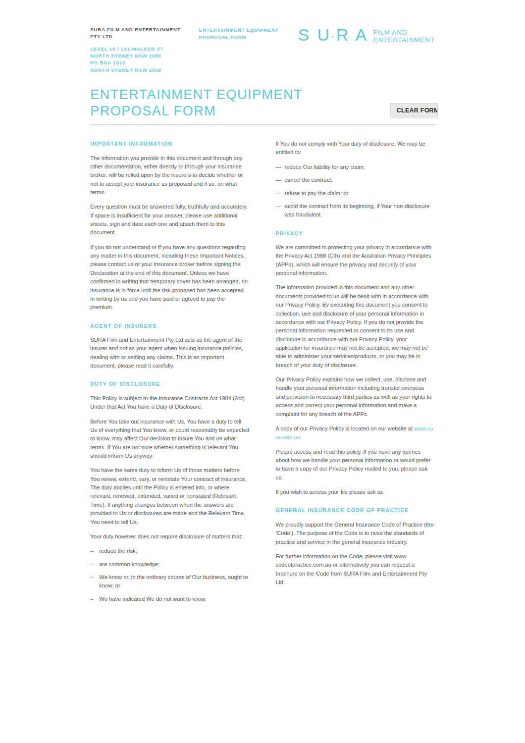SURA FILM AND ENTERTAINMENT
PTY LTD
LEVEL 14 / 141 WALKER ST
NORTH SYDNEY NSW 2060
PO BOX 1813
NORTH SYDNEY NSW 2059
ENTERTAINMENT EQUIPMENT
PROPOSAL FORM
S U·R A
FILM AND
ENTERTAINMENT
ENTERTAINMENT EQUIPMENT
PROPOSAL FORM
CLEAR FORM
IMPORTANT INFORMATION
The information you provide in this document and through any other documentation, either directly or through your insurance broker, will be relied upon by the insurers to decide whether or not to accept your insurance as proposed and if so, on what terms.
Every question must be answered fully, truthfully and accurately. If space is insufficient for your answer, please use additional sheets, sign and date each one and attach them to this document.
If you do not understand or if you have any questions regarding any matter in this document, including these Important Notices, please contact us or your insurance broker before signing the Declaration at the end of this document. Unless we have confirmed in writing that temporary cover has been arranged, no insurance is in force until the risk proposed has been accepted in writing by us and you have paid or agreed to pay the premium.
AGENT OF INSURERS
SURA Film and Entertainment Pty Ltd acts as the agent of the insurer and not as your agent when issuing insurance policies, dealing with or settling any claims. This is an important document, please read it carefully.
DUTY OF DISCLOSURE
This Policy is subject to the Insurance Contracts Act 1984 (Act). Under that Act You have a Duty of Disclosure.
Before You take out insurance with Us, You have a duty to tell Us of everything that You know, or could reasonably be expected to know, may affect Our decision to insure You and on what terms. If You are not sure whether something is relevant You should inform Us anyway.
You have the same duty to inform Us of those matters before You renew, extend, vary, or reinstate Your contract of insurance. The duty applies until the Policy is entered into, or where relevant, renewed, extended, varied or reinstated (Relevant Time). If anything changes between when the answers are provided to Us or disclosures are made and the Relevant Time, You need to tell Us.
Your duty however does not require disclosure of matters that:
–reduce the risk;
–are common knowledge;
–We know or, in the ordinary course of Our business, ought to know; or
–We have indicated We do not want to know.
If You do not comply with Your duty of disclosure, We may be entitled to:
—reduce Our liability for any claim;
—cancel the contract;
—refuse to pay the claim; or
—avoid the contract from its beginning, if Your non-disclosure was fraudulent.
PRIVACY
We are committed to protecting your privacy in accordance with the Privacy Act 1988 (Cth) and the Australian Privacy Principles (APPs), which will ensure the privacy and security of your personal information.
The information provided in this document and any other documents provided to us will be dealt with in accordance with our Privacy Policy. By executing this document you consent to collection, use and disclosure of your personal information in accordance with our Privacy Policy. If you do not provide the personal information requested or consent to its use and disclosure in accordance with our Privacy Policy, your application for insurance may not be accepted, we may not be able to administer your services/products, or you may be in breach of your duty of disclosure.
Our Privacy Policy explains how we collect, use, disclose and handle your personal information including transfer overseas and provision to necessary third parties as well as your rights to access and correct your personal information and make a complaint for any breach of the APPs.
A copy of our Privacy Policy is located on our website at www.sura.com.au
Please access and read this policy. If you have any queries about how we handle your personal information or would prefer to have a copy of our Privacy Policy mailed to you, please ask us.
If you wish to access your file please ask us.
GENERAL INSURANCE CODE OF PRACTICE
We proudly support the General Insurance Code of Practice (the ‘Code’). The purpose of the Code is to raise the standards of practice and service in the general insurance industry.
For further information on the Code, please visit www. codeofpractice.com.au or alternatively you can request a brochure on the Code from SURA Film and Entertainment Pty Ltd.